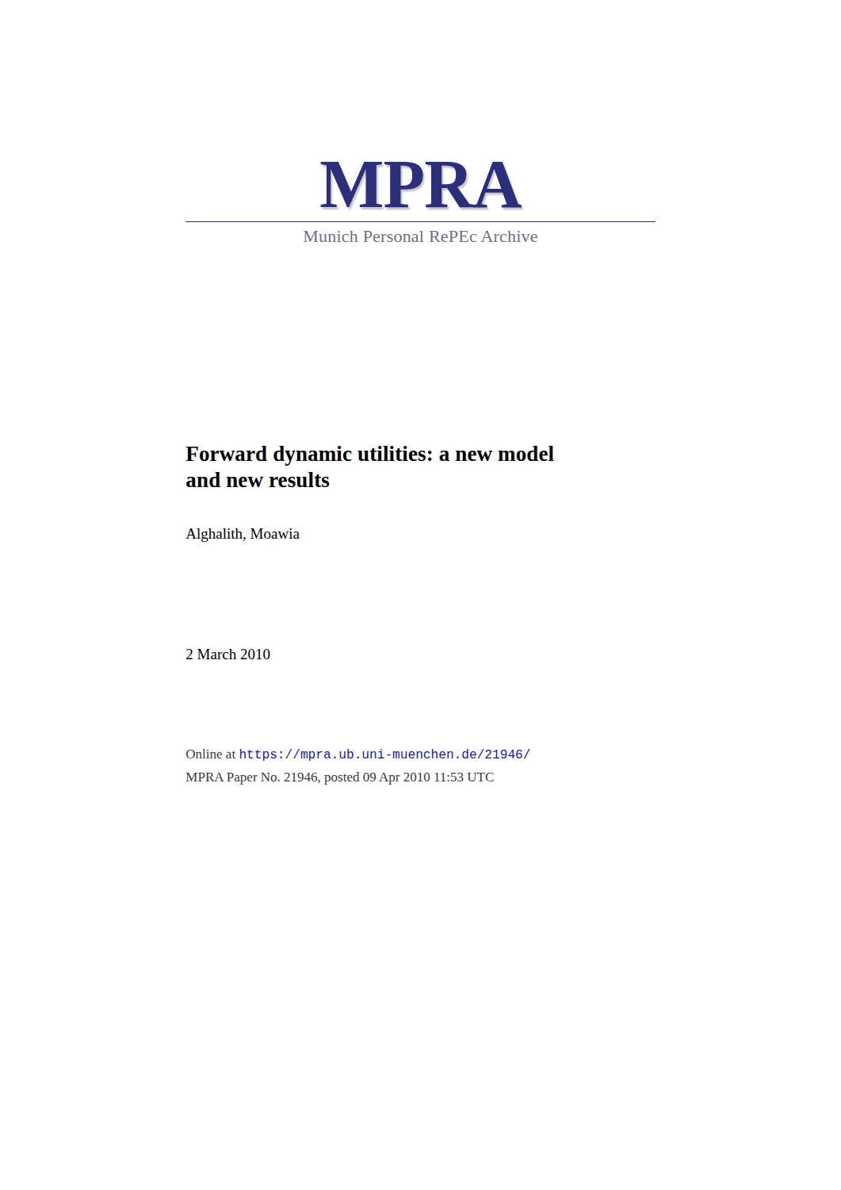MPRA
Munich Personal RePEc Archive
Forward dynamic utilities: a new model
and new results
Alghalith, Moawia
2 March 2010
Online at https://mpra.ub.uni-muenchen.de/21946/
MPRA Paper No. 21946, posted 09 Apr 2010 11:53 UTC